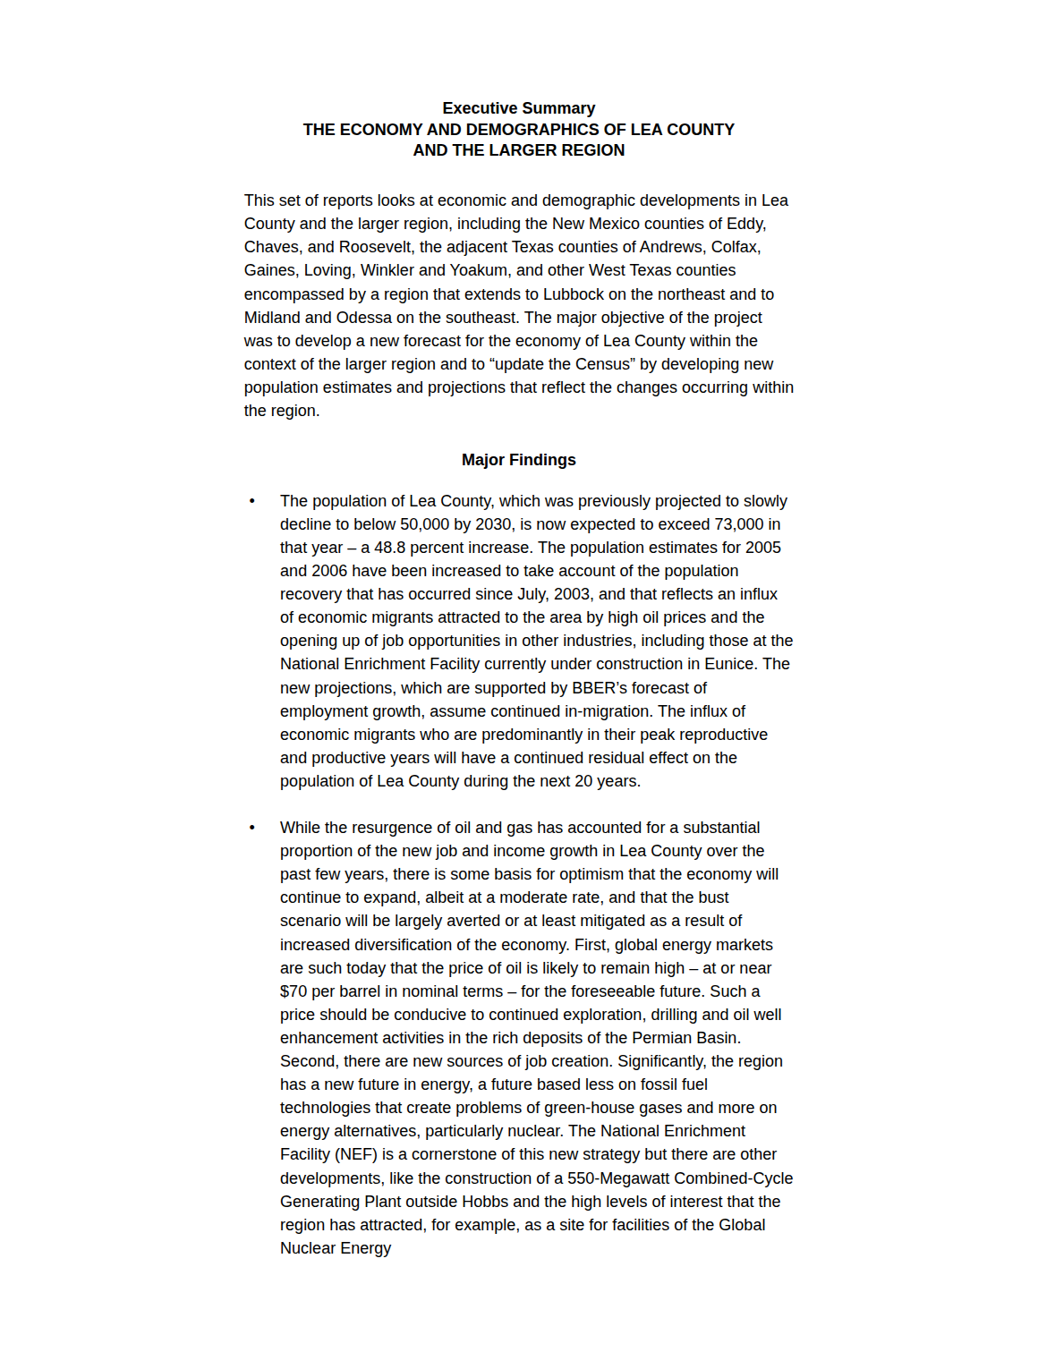Executive Summary THE ECONOMY AND DEMOGRAPHICS OF LEA COUNTY AND THE LARGER REGION
This set of reports looks at economic and demographic developments in Lea County and the larger region, including the New Mexico counties of Eddy, Chaves, and Roosevelt, the adjacent Texas counties of Andrews, Colfax, Gaines, Loving, Winkler and Yoakum, and other West Texas counties encompassed by a region that extends to Lubbock on the northeast and to Midland and Odessa on the southeast. The major objective of the project was to develop a new forecast for the economy of Lea County within the context of the larger region and to “update the Census” by developing new population estimates and projections that reflect the changes occurring within the region.
Major Findings
The population of Lea County, which was previously projected to slowly decline to below 50,000 by 2030, is now expected to exceed 73,000 in that year – a 48.8 percent increase. The population estimates for 2005 and 2006 have been increased to take account of the population recovery that has occurred since July, 2003, and that reflects an influx of economic migrants attracted to the area by high oil prices and the opening up of job opportunities in other industries, including those at the National Enrichment Facility currently under construction in Eunice. The new projections, which are supported by BBER’s forecast of employment growth, assume continued in-migration. The influx of economic migrants who are predominantly in their peak reproductive and productive years will have a continued residual effect on the population of Lea County during the next 20 years.
While the resurgence of oil and gas has accounted for a substantial proportion of the new job and income growth in Lea County over the past few years, there is some basis for optimism that the economy will continue to expand, albeit at a moderate rate, and that the bust scenario will be largely averted or at least mitigated as a result of increased diversification of the economy. First, global energy markets are such today that the price of oil is likely to remain high – at or near $70 per barrel in nominal terms – for the foreseeable future. Such a price should be conducive to continued exploration, drilling and oil well enhancement activities in the rich deposits of the Permian Basin. Second, there are new sources of job creation. Significantly, the region has a new future in energy, a future based less on fossil fuel technologies that create problems of green-house gases and more on energy alternatives, particularly nuclear. The National Enrichment Facility (NEF) is a cornerstone of this new strategy but there are other developments, like the construction of a 550-Megawatt Combined-Cycle Generating Plant outside Hobbs and the high levels of interest that the region has attracted, for example, as a site for facilities of the Global Nuclear Energy